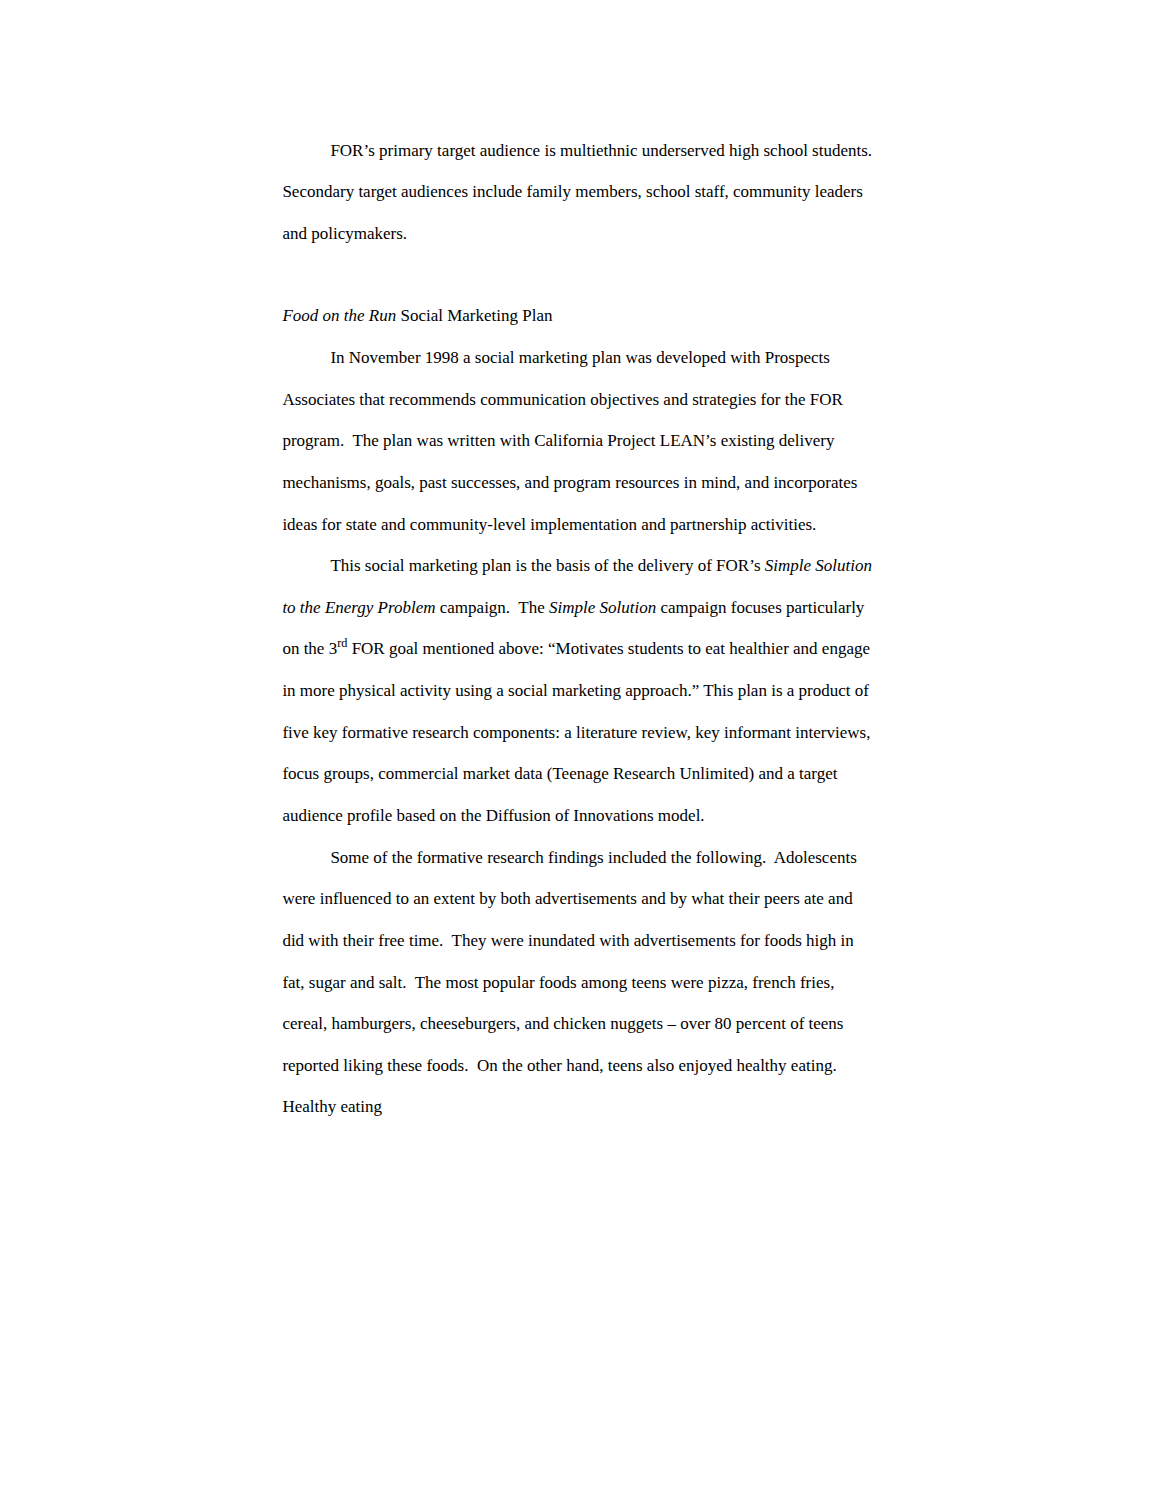FOR’s primary target audience is multiethnic underserved high school students. Secondary target audiences include family members, school staff, community leaders and policymakers.
Food on the Run Social Marketing Plan
In November 1998 a social marketing plan was developed with Prospects Associates that recommends communication objectives and strategies for the FOR program. The plan was written with California Project LEAN’s existing delivery mechanisms, goals, past successes, and program resources in mind, and incorporates ideas for state and community-level implementation and partnership activities.
This social marketing plan is the basis of the delivery of FOR’s Simple Solution to the Energy Problem campaign. The Simple Solution campaign focuses particularly on the 3rd FOR goal mentioned above: “Motivates students to eat healthier and engage in more physical activity using a social marketing approach.” This plan is a product of five key formative research components: a literature review, key informant interviews, focus groups, commercial market data (Teenage Research Unlimited) and a target audience profile based on the Diffusion of Innovations model.
Some of the formative research findings included the following. Adolescents were influenced to an extent by both advertisements and by what their peers ate and did with their free time. They were inundated with advertisements for foods high in fat, sugar and salt. The most popular foods among teens were pizza, french fries, cereal, hamburgers, cheeseburgers, and chicken nuggets – over 80 percent of teens reported liking these foods. On the other hand, teens also enjoyed healthy eating. Healthy eating